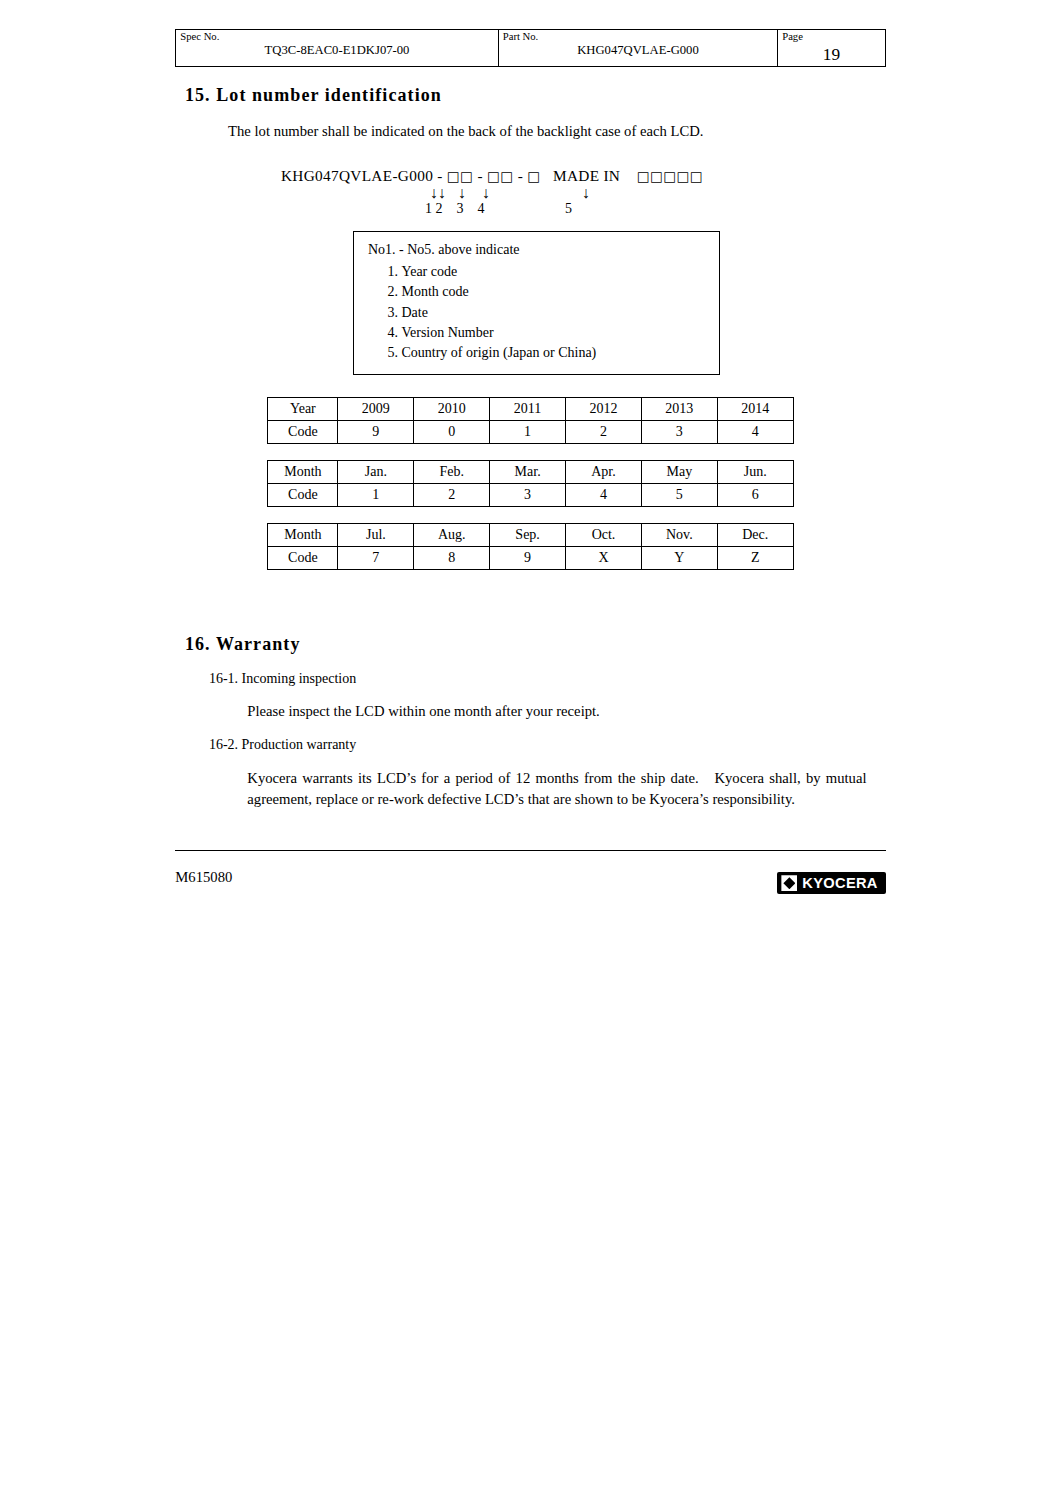| Spec No. TQ3C-8EAC0-E1DKJ07-00 | Part No. KHG047QVLAE-G000 | Page 19 |
15. Lot number identification
The lot number shall be indicated on the back of the backlight case of each LCD.
KHG047QVLAE-G000 - □□ - □□ - □ MADE IN □□□□□
↓↓ ↓ ↓ ↓
1 2 3 4 5
No1. - No5. above indicate
Year code
Month code
Date
Version Number
Country of origin (Japan or China)
| Year | 2009 | 2010 | 2011 | 2012 | 2013 | 2014 |
| Code | 9 | 0 | 1 | 2 | 3 | 4 |
| Month | Jan. | Feb. | Mar. | Apr. | May | Jun. |
| Code | 1 | 2 | 3 | 4 | 5 | 6 |
| Month | Jul. | Aug. | Sep. | Oct. | Nov. | Dec. |
| Code | 7 | 8 | 9 | X | Y | Z |
16. Warranty
16-1. Incoming inspection
Please inspect the LCD within one month after your receipt.
16-2. Production warranty
Kyocera warrants its LCD’s for a period of 12 months from the ship date. Kyocera shall, by mutual agreement, replace or re-work defective LCD’s that are shown to be Kyocera’s responsibility.
M615080
KYOCERA